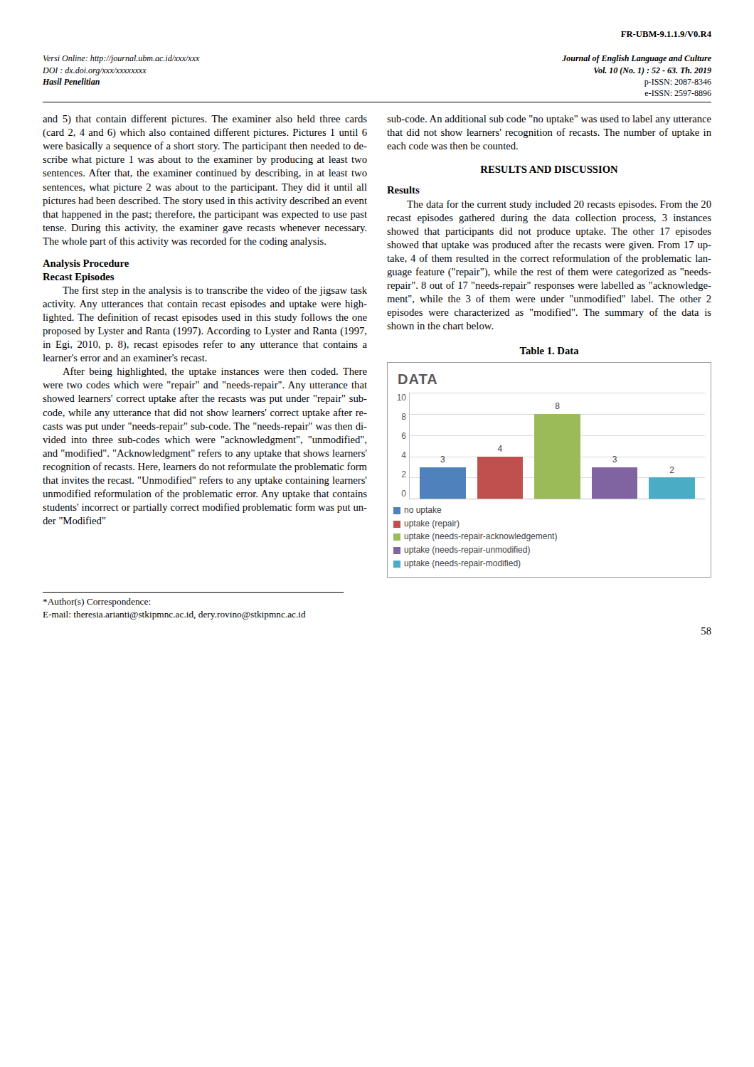FR-UBM-9.1.1.9/V0.R4
Versi Online: http://journal.ubm.ac.id/xxx/xxx
DOI : dx.doi.org/xxx/xxxxxxxx
Hasil Penelitian
Journal of English Language and Culture
Vol. 10 (No. 1) : 52 - 63. Th. 2019
p-ISSN: 2087-8346
e-ISSN: 2597-8896
and 5) that contain different pictures. The examiner also held three cards (card 2, 4 and 6) which also contained different pictures. Pictures 1 until 6 were basically a sequence of a short story. The participant then needed to describe what picture 1 was about to the examiner by producing at least two sentences. After that, the examiner continued by describing, in at least two sentences, what picture 2 was about to the participant. They did it until all pictures had been described. The story used in this activity described an event that happened in the past; therefore, the participant was expected to use past tense. During this activity, the examiner gave recasts whenever necessary. The whole part of this activity was recorded for the coding analysis.
Analysis Procedure
Recast Episodes
The first step in the analysis is to transcribe the video of the jigsaw task activity. Any utterances that contain recast episodes and uptake were highlighted. The definition of recast episodes used in this study follows the one proposed by Lyster and Ranta (1997). According to Lyster and Ranta (1997, in Egi, 2010, p. 8), recast episodes refer to any utterance that contains a learner's error and an examiner's recast.
After being highlighted, the uptake instances were then coded. There were two codes which were "repair" and "needs-repair". Any utterance that showed learners' correct uptake after the recasts was put under "repair" sub-code, while any utterance that did not show learners' correct uptake after recasts was put under "needs-repair" sub-code. The "needs-repair" was then divided into three sub-codes which were "acknowledgment", "unmodified", and "modified". "Acknowledgment" refers to any uptake that shows learners' recognition of recasts. Here, learners do not reformulate the problematic form that invites the recast. "Unmodified" refers to any uptake containing learners' unmodified reformulation of the problematic error. Any uptake that contains students' incorrect or partially correct modified problematic form was put under "Modified"
sub-code. An additional sub code "no uptake" was used to label any utterance that did not show learners' recognition of recasts. The number of uptake in each code was then be counted.
Results and Discussion
Results
The data for the current study included 20 recasts episodes. From the 20 recast episodes gathered during the data collection process, 3 instances showed that participants did not produce uptake. The other 17 episodes showed that uptake was produced after the recasts were given. From 17 uptake, 4 of them resulted in the correct reformulation of the problematic language feature ("repair"), while the rest of them were categorized as "needs-repair". 8 out of 17 "needs-repair" responses were labelled as "acknowledgement", while the 3 of them were under "unmodified" label. The other 2 episodes were characterized as "modified". The summary of the data is shown in the chart below.
Table 1. Data
DATA
10 8 6 4 2 0
3
4
8
3
2
no uptake
uptake (repair)
uptake (needs-repair-acknowledgement)
uptake (needs-repair-unmodified)
uptake (needs-repair-modified)
*Author(s) Correspondence:
E-mail: theresia.arianti@stkipmnc.ac.id, dery.rovino@stkipmnc.ac.id
58